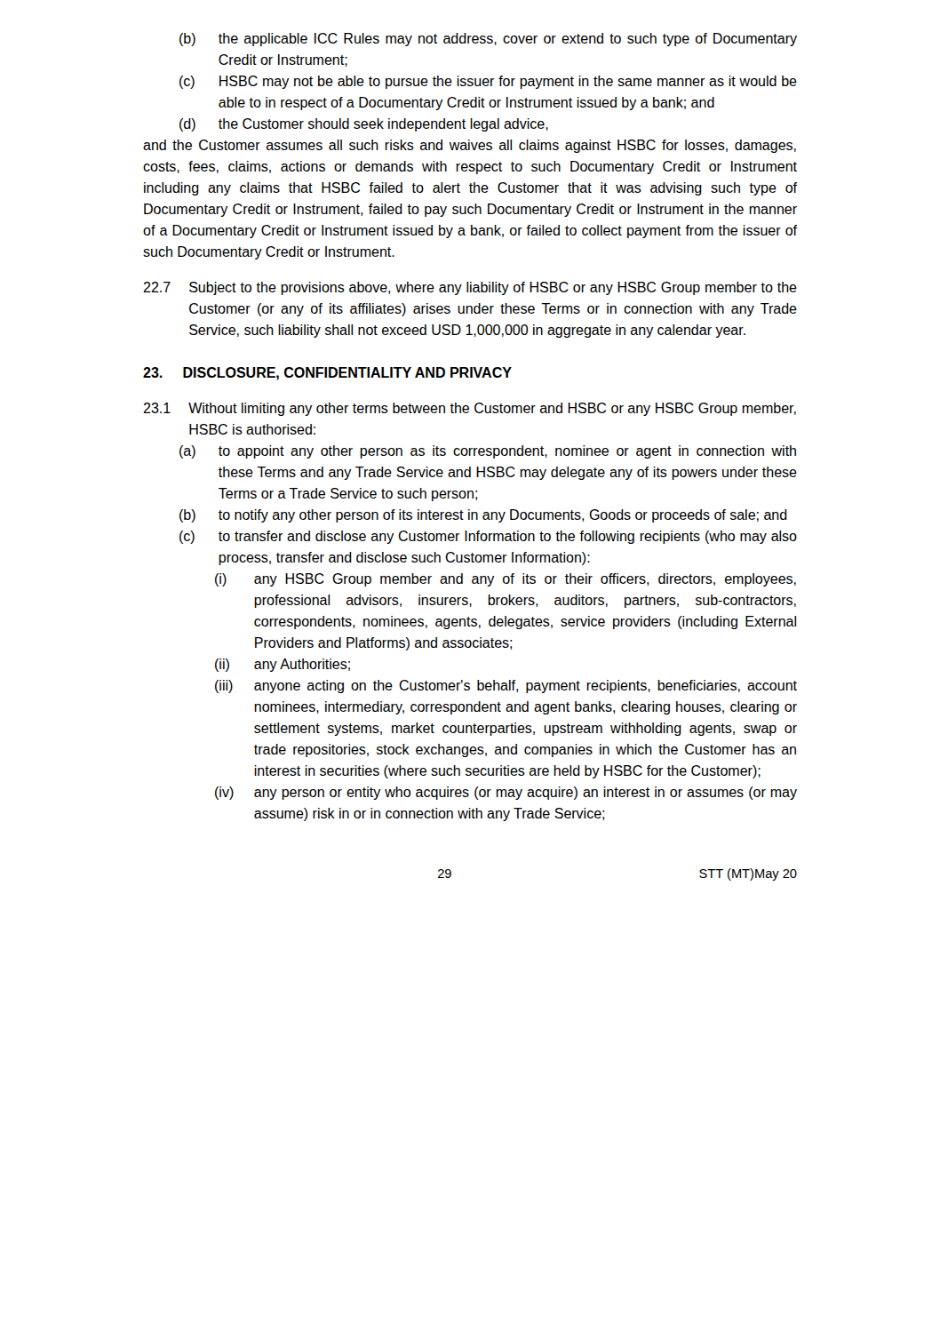(b)
the applicable ICC Rules may not address, cover or extend to such type of Documentary Credit or Instrument;
(c)
HSBC may not be able to pursue the issuer for payment in the same manner as it would be able to in respect of a Documentary Credit or Instrument issued by a bank; and
(d)
the Customer should seek independent legal advice,
and the Customer assumes all such risks and waives all claims against HSBC for losses, damages, costs, fees, claims, actions or demands with respect to such Documentary Credit or Instrument including any claims that HSBC failed to alert the Customer that it was advising such type of Documentary Credit or Instrument, failed to pay such Documentary Credit or Instrument in the manner of a Documentary Credit or Instrument issued by a bank, or failed to collect payment from the issuer of such Documentary Credit or Instrument.
22.7
Subject to the provisions above, where any liability of HSBC or any HSBC Group member to the Customer (or any of its affiliates) arises under these Terms or in connection with any Trade Service, such liability shall not exceed USD 1,000,000 in aggregate in any calendar year.
23. DISCLOSURE, CONFIDENTIALITY AND PRIVACY
23.1
Without limiting any other terms between the Customer and HSBC or any HSBC Group member, HSBC is authorised:
(a)
to appoint any other person as its correspondent, nominee or agent in connection with these Terms and any Trade Service and HSBC may delegate any of its powers under these Terms or a Trade Service to such person;
(b)
to notify any other person of its interest in any Documents, Goods or proceeds of sale; and
(c)
to transfer and disclose any Customer Information to the following recipients (who may also process, transfer and disclose such Customer Information):
(i)
any HSBC Group member and any of its or their officers, directors, employees, professional advisors, insurers, brokers, auditors, partners, sub-contractors, correspondents, nominees, agents, delegates, service providers (including External Providers and Platforms) and associates;
(ii)
any Authorities;
(iii)
anyone acting on the Customer's behalf, payment recipients, beneficiaries, account nominees, intermediary, correspondent and agent banks, clearing houses, clearing or settlement systems, market counterparties, upstream withholding agents, swap or trade repositories, stock exchanges, and companies in which the Customer has an interest in securities (where such securities are held by HSBC for the Customer);
(iv)
any person or entity who acquires (or may acquire) an interest in or assumes (or may assume) risk in or in connection with any Trade Service;
29
STT (MT)May 20